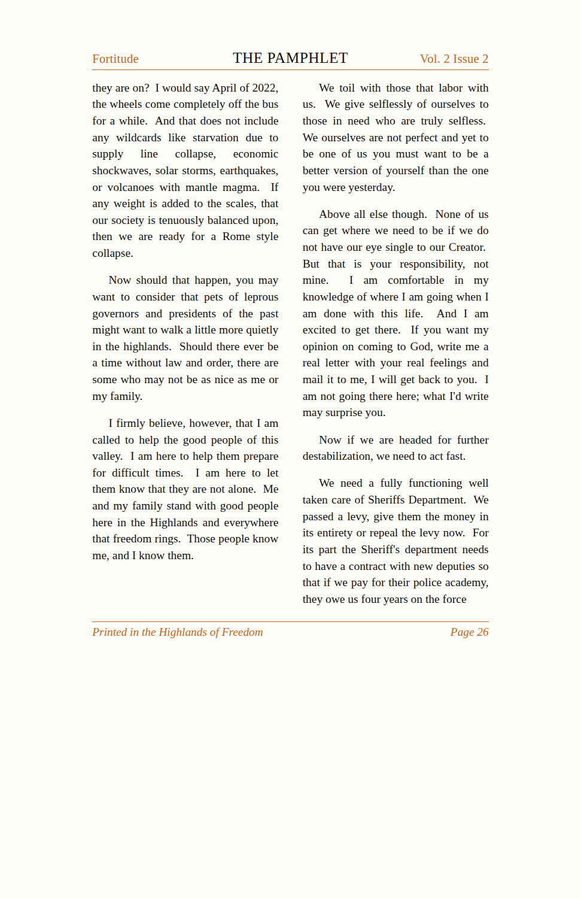Fortitude
THE PAMPHLET
Vol. 2 Issue 2
they are on? I would say April of 2022, the wheels come completely off the bus for a while. And that does not include any wildcards like starvation due to supply line collapse, economic shockwaves, solar storms, earthquakes, or volcanoes with mantle magma. If any weight is added to the scales, that our society is tenuously balanced upon, then we are ready for a Rome style collapse.
Now should that happen, you may want to consider that pets of leprous governors and presidents of the past might want to walk a little more quietly in the highlands. Should there ever be a time without law and order, there are some who may not be as nice as me or my family.
I firmly believe, however, that I am called to help the good people of this valley. I am here to help them prepare for difficult times. I am here to let them know that they are not alone. Me and my family stand with good people here in the Highlands and everywhere that freedom rings. Those people know me, and I know them.
We toil with those that labor with us. We give selflessly of ourselves to those in need who are truly selfless. We ourselves are not perfect and yet to be one of us you must want to be a better version of yourself than the one you were yesterday.
Above all else though. None of us can get where we need to be if we do not have our eye single to our Creator. But that is your responsibility, not mine. I am comfortable in my knowledge of where I am going when I am done with this life. And I am excited to get there. If you want my opinion on coming to God, write me a real letter with your real feelings and mail it to me, I will get back to you. I am not going there here; what I'd write may surprise you.
Now if we are headed for further destabilization, we need to act fast.
We need a fully functioning well taken care of Sheriffs Department. We passed a levy, give them the money in its entirety or repeal the levy now. For its part the Sheriff's department needs to have a contract with new deputies so that if we pay for their police academy, they owe us four years on the force
Printed in the Highlands of Freedom
Page 26